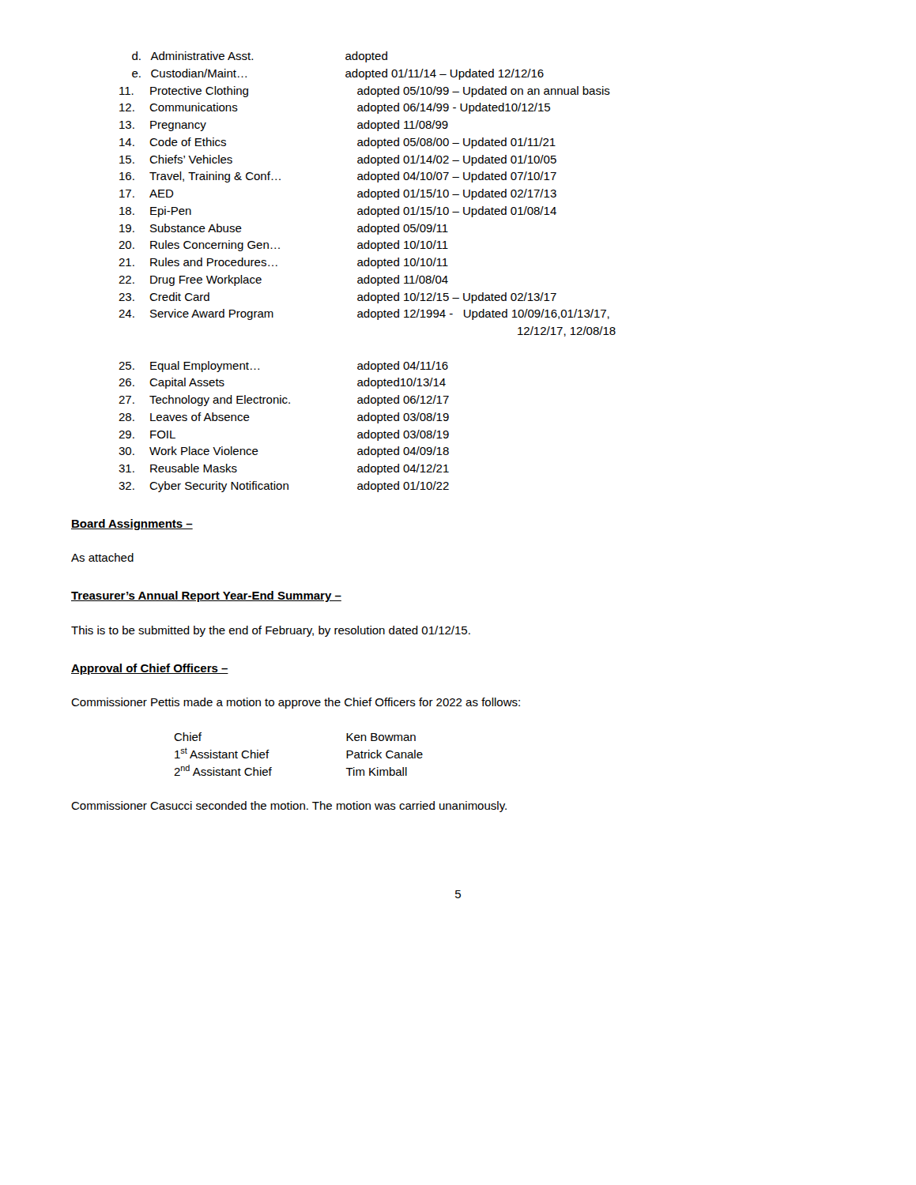d. Administrative Asst. adopted
e. Custodian/Maint…adopted 01/11/14 – Updated 12/12/16
11. Protective Clothingadopted 05/10/99 – Updated on an annual basis
12. Communicationsadopted 06/14/99 - Updated10/12/15
13. Pregnancyadopted 11/08/99
14. Code of Ethicsadopted 05/08/00 – Updated 01/11/21
15. Chiefs’ Vehiclesadopted 01/14/02 – Updated 01/10/05
16. Travel, Training & Conf…adopted 04/10/07 – Updated 07/10/17
17. AEDadopted 01/15/10 – Updated 02/17/13
18. Epi-Penadopted 01/15/10 – Updated 01/08/14
19. Substance Abuseadopted 05/09/11
20. Rules Concerning Gen…adopted 10/10/11
21. Rules and Procedures…adopted 10/10/11
22. Drug Free Workplaceadopted 11/08/04
23. Credit Cardadopted 10/12/15 – Updated 02/13/17
24. Service Award Programadopted 12/1994 - Updated 10/09/16,01/13/17,
12/12/17, 12/08/18
25. Equal Employment…adopted 04/11/16
26. Capital Assetsadopted10/13/14
27. Technology and Electronic. adopted 06/12/17
28. Leaves of Absenceadopted 03/08/19
29. FOILadopted 03/08/19
30. Work Place Violenceadopted 04/09/18
31. Reusable Masksadopted 04/12/21
32. Cyber Security Notificationadopted 01/10/22
Board Assignments –
As attached
Treasurer’s Annual Report Year-End Summary –
This is to be submitted by the end of February, by resolution dated 01/12/15.
Approval of Chief Officers –
Commissioner Pettis made a motion to approve the Chief Officers for 2022 as follows:
Chief Ken Bowman
1st Assistant Chief Patrick Canale
2nd Assistant Chief Tim Kimball
Commissioner Casucci seconded the motion. The motion was carried unanimously.
5